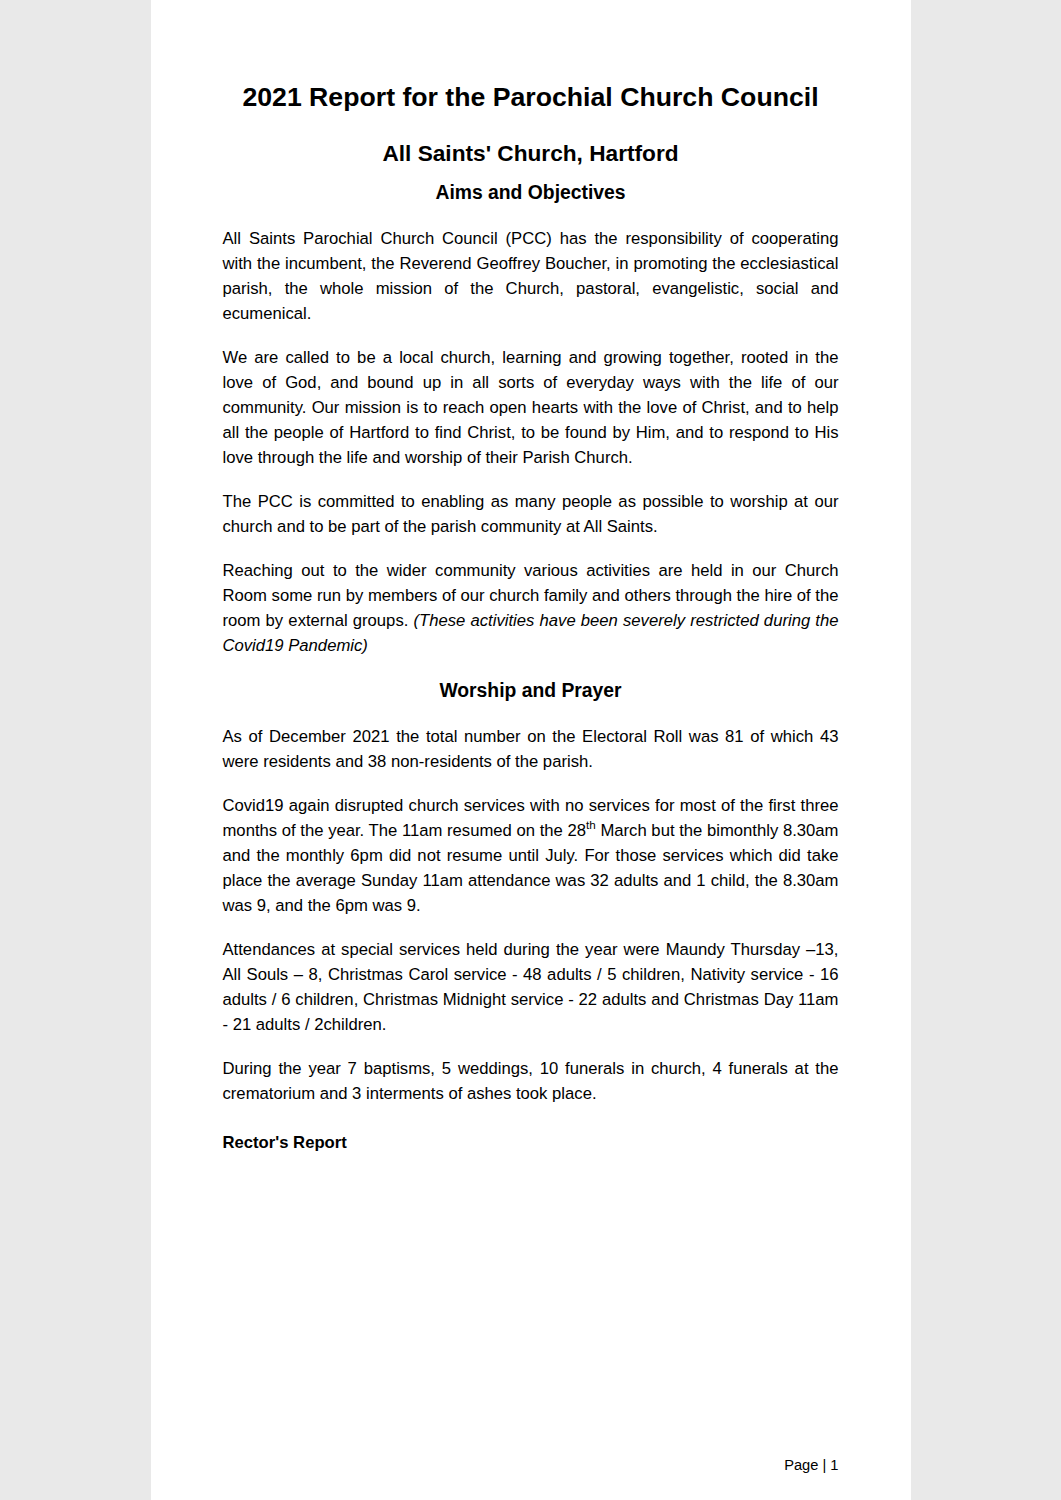2021 Report for the Parochial Church Council
All Saints' Church, Hartford
Aims and Objectives
All Saints Parochial Church Council (PCC) has the responsibility of cooperating with the incumbent, the Reverend Geoffrey Boucher, in promoting the ecclesiastical parish, the whole mission of the Church, pastoral, evangelistic, social and ecumenical.
We are called to be a local church, learning and growing together, rooted in the love of God, and bound up in all sorts of everyday ways with the life of our community. Our mission is to reach open hearts with the love of Christ, and to help all the people of Hartford to find Christ, to be found by Him, and to respond to His love through the life and worship of their Parish Church.
The PCC is committed to enabling as many people as possible to worship at our church and to be part of the parish community at All Saints.
Reaching out to the wider community various activities are held in our Church Room some run by members of our church family and others through the hire of the room by external groups. (These activities have been severely restricted during the Covid19 Pandemic)
Worship and Prayer
As of December 2021 the total number on the Electoral Roll was 81 of which 43 were residents and 38 non-residents of the parish.
Covid19 again disrupted church services with no services for most of the first three months of the year. The 11am resumed on the 28th March but the bimonthly 8.30am and the monthly 6pm did not resume until July. For those services which did take place the average Sunday 11am attendance was 32 adults and 1 child, the 8.30am was 9, and the 6pm was 9.
Attendances at special services held during the year were Maundy Thursday –13, All Souls – 8, Christmas Carol service - 48 adults / 5 children, Nativity service - 16 adults / 6 children, Christmas Midnight service - 22 adults and Christmas Day 11am - 21 adults / 2children.
During the year 7 baptisms, 5 weddings, 10 funerals in church, 4 funerals at the crematorium and 3 interments of ashes took place.
Rector's Report
Page | 1